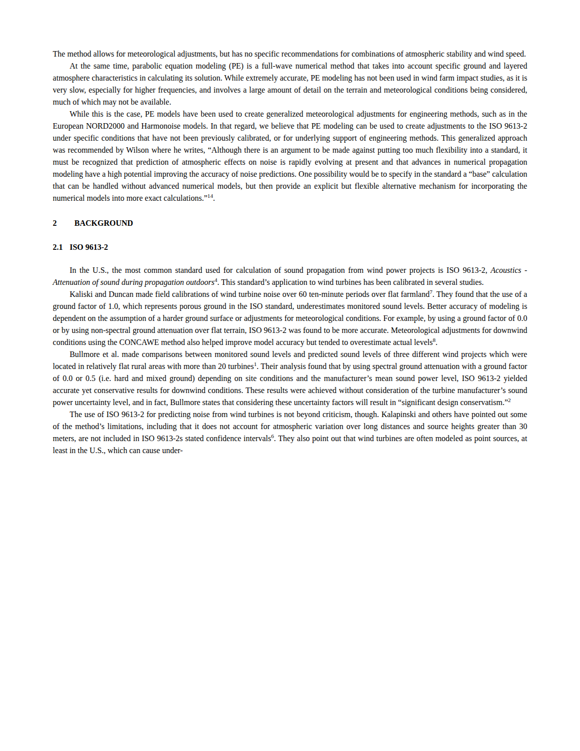The method allows for meteorological adjustments, but has no specific recommendations for combinations of atmospheric stability and wind speed.
At the same time, parabolic equation modeling (PE) is a full-wave numerical method that takes into account specific ground and layered atmosphere characteristics in calculating its solution. While extremely accurate, PE modeling has not been used in wind farm impact studies, as it is very slow, especially for higher frequencies, and involves a large amount of detail on the terrain and meteorological conditions being considered, much of which may not be available.
While this is the case, PE models have been used to create generalized meteorological adjustments for engineering methods, such as in the European NORD2000 and Harmonoise models. In that regard, we believe that PE modeling can be used to create adjustments to the ISO 9613-2 under specific conditions that have not been previously calibrated, or for underlying support of engineering methods. This generalized approach was recommended by Wilson where he writes, “Although there is an argument to be made against putting too much flexibility into a standard, it must be recognized that prediction of atmospheric effects on noise is rapidly evolving at present and that advances in numerical propagation modeling have a high potential improving the accuracy of noise predictions. One possibility would be to specify in the standard a “base” calculation that can be handled without advanced numerical models, but then provide an explicit but flexible alternative mechanism for incorporating the numerical models into more exact calculations.”14.
2 BACKGROUND
2.1 ISO 9613-2
In the U.S., the most common standard used for calculation of sound propagation from wind power projects is ISO 9613-2, Acoustics - Attenuation of sound during propagation outdoors4. This standard’s application to wind turbines has been calibrated in several studies.
Kaliski and Duncan made field calibrations of wind turbine noise over 60 ten-minute periods over flat farmland7. They found that the use of a ground factor of 1.0, which represents porous ground in the ISO standard, underestimates monitored sound levels. Better accuracy of modeling is dependent on the assumption of a harder ground surface or adjustments for meteorological conditions. For example, by using a ground factor of 0.0 or by using non-spectral ground attenuation over flat terrain, ISO 9613-2 was found to be more accurate. Meteorological adjustments for downwind conditions using the CONCAWE method also helped improve model accuracy but tended to overestimate actual levels8.
Bullmore et al. made comparisons between monitored sound levels and predicted sound levels of three different wind projects which were located in relatively flat rural areas with more than 20 turbines1. Their analysis found that by using spectral ground attenuation with a ground factor of 0.0 or 0.5 (i.e. hard and mixed ground) depending on site conditions and the manufacturer’s mean sound power level, ISO 9613-2 yielded accurate yet conservative results for downwind conditions. These results were achieved without consideration of the turbine manufacturer’s sound power uncertainty level, and in fact, Bullmore states that considering these uncertainty factors will result in “significant design conservatism.”2
The use of ISO 9613-2 for predicting noise from wind turbines is not beyond criticism, though. Kalapinski and others have pointed out some of the method’s limitations, including that it does not account for atmospheric variation over long distances and source heights greater than 30 meters, are not included in ISO 9613-2s stated confidence intervals6. They also point out that wind turbines are often modeled as point sources, at least in the U.S., which can cause under-